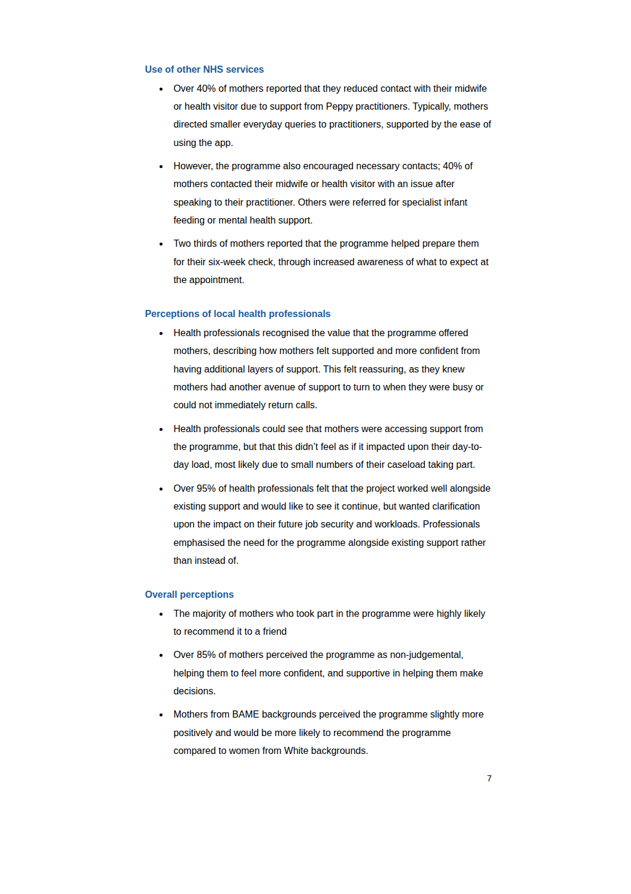Use of other NHS services
Over 40% of mothers reported that they reduced contact with their midwife or health visitor due to support from Peppy practitioners. Typically, mothers directed smaller everyday queries to practitioners, supported by the ease of using the app.
However, the programme also encouraged necessary contacts; 40% of mothers contacted their midwife or health visitor with an issue after speaking to their practitioner. Others were referred for specialist infant feeding or mental health support.
Two thirds of mothers reported that the programme helped prepare them for their six-week check, through increased awareness of what to expect at the appointment.
Perceptions of local health professionals
Health professionals recognised the value that the programme offered mothers, describing how mothers felt supported and more confident from having additional layers of support. This felt reassuring, as they knew mothers had another avenue of support to turn to when they were busy or could not immediately return calls.
Health professionals could see that mothers were accessing support from the programme, but that this didn’t feel as if it impacted upon their day-to-day load, most likely due to small numbers of their caseload taking part.
Over 95% of health professionals felt that the project worked well alongside existing support and would like to see it continue, but wanted clarification upon the impact on their future job security and workloads. Professionals emphasised the need for the programme alongside existing support rather than instead of.
Overall perceptions
The majority of mothers who took part in the programme were highly likely to recommend it to a friend
Over 85% of mothers perceived the programme as non-judgemental, helping them to feel more confident, and supportive in helping them make decisions.
Mothers from BAME backgrounds perceived the programme slightly more positively and would be more likely to recommend the programme compared to women from White backgrounds.
7